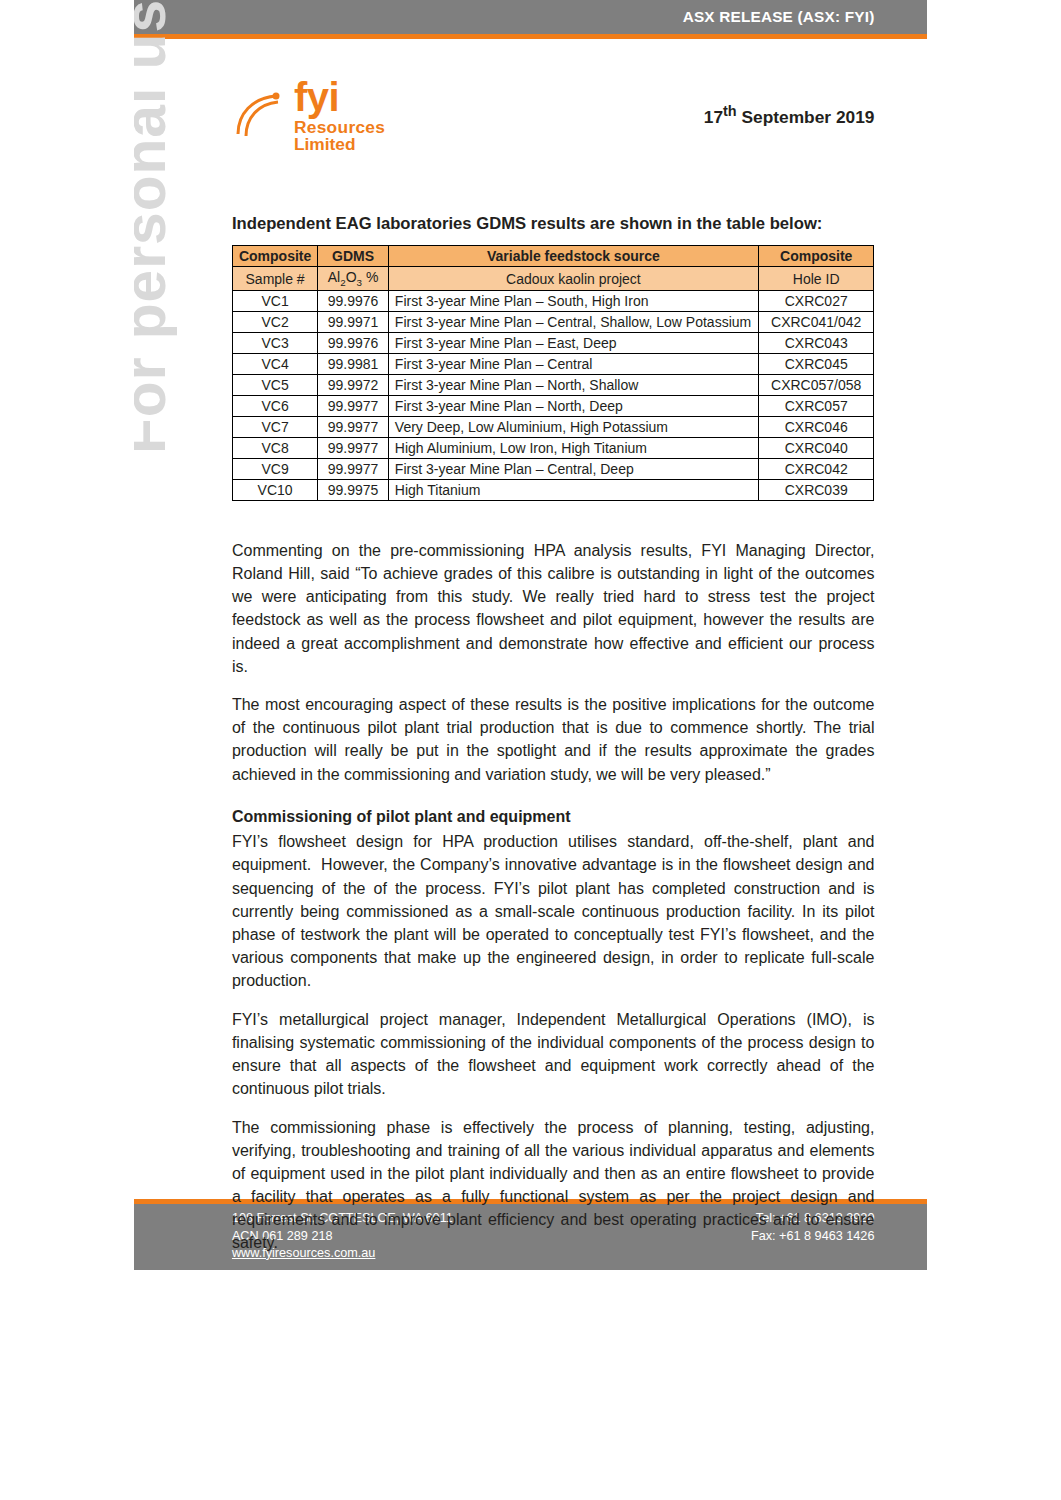ASX RELEASE (ASX: FYI)
For personal use only
fyi
Resources
Limited
17th September 2019
Independent EAG laboratories GDMS results are shown in the table below:
| Composite | GDMS | Variable feedstock source | Composite |
| --- | --- | --- | --- |
| Sample # | Al 2 O 3 % | Cadoux kaolin project | Hole ID |
| VC1 | 99.9976 | First 3-year Mine Plan – South, High Iron | CXRC027 |
| VC2 | 99.9971 | First 3-year Mine Plan – Central, Shallow, Low Potassium | CXRC041/042 |
| VC3 | 99.9976 | First 3-year Mine Plan – East, Deep | CXRC043 |
| VC4 | 99.9981 | First 3-year Mine Plan – Central | CXRC045 |
| VC5 | 99.9972 | First 3-year Mine Plan – North, Shallow | CXRC057/058 |
| VC6 | 99.9977 | First 3-year Mine Plan – North, Deep | CXRC057 |
| VC7 | 99.9977 | Very Deep, Low Aluminium, High Potassium | CXRC046 |
| VC8 | 99.9977 | High Aluminium, Low Iron, High Titanium | CXRC040 |
| VC9 | 99.9977 | First 3-year Mine Plan – Central, Deep | CXRC042 |
| VC10 | 99.9975 | High Titanium | CXRC039 |
Commenting on the pre-commissioning HPA analysis results, FYI Managing Director, Roland Hill, said “To achieve grades of this calibre is outstanding in light of the outcomes we were anticipating from this study. We really tried hard to stress test the project feedstock as well as the process flowsheet and pilot equipment, however the results are indeed a great accomplishment and demonstrate how effective and efficient our process is.
The most encouraging aspect of these results is the positive implications for the outcome of the continuous pilot plant trial production that is due to commence shortly. The trial production will really be put in the spotlight and if the results approximate the grades achieved in the commissioning and variation study, we will be very pleased.”
Commissioning of pilot plant and equipment
FYI’s flowsheet design for HPA production utilises standard, off-the-shelf, plant and equipment. However, the Company’s innovative advantage is in the flowsheet design and sequencing of the of the process. FYI’s pilot plant has completed construction and is currently being commissioned as a small-scale continuous production facility. In its pilot phase of testwork the plant will be operated to conceptually test FYI’s flowsheet, and the various components that make up the engineered design, in order to replicate full-scale production.
FYI’s metallurgical project manager, Independent Metallurgical Operations (IMO), is finalising systematic commissioning of the individual components of the process design to ensure that all aspects of the flowsheet and equipment work correctly ahead of the continuous pilot trials.
The commissioning phase is effectively the process of planning, testing, adjusting, verifying, troubleshooting and training of all the various individual apparatus and elements of equipment used in the pilot plant individually and then as an entire flowsheet to provide a facility that operates as a fully functional system as per the project design and requirements and to improve plant efficiency and best operating practices and to ensure safety.
108 Forrest St, COTTESLOE, WA 6011
ACN 061 289 218
www.fyiresources.com.au
Tel: +61 8 6313 3920
Fax: +61 8 9463 1426